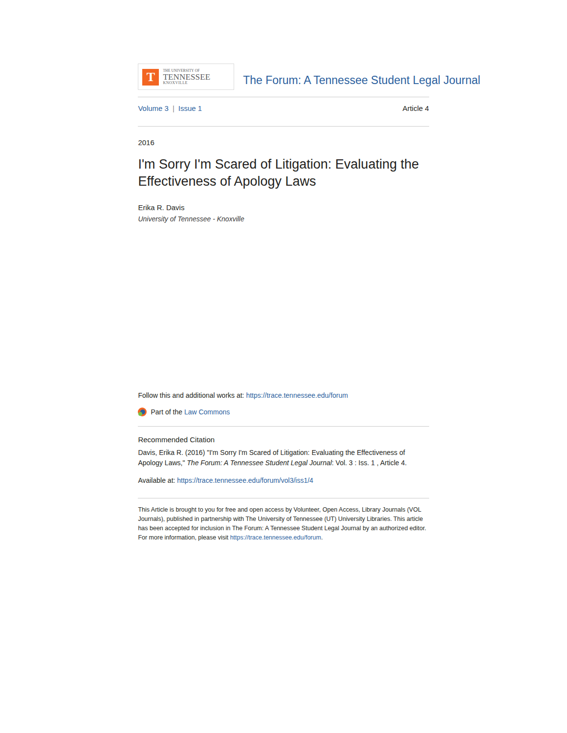T
The University of Tennessee Knoxville
The Forum: A Tennessee Student Legal Journal
Volume 3|Issue 1
Article 4
2016
I'm Sorry I'm Scared of Litigation: Evaluating the Effectiveness of Apology Laws
Erika R. Davis
University of Tennessee - Knoxville
Follow this and additional works at: https://trace.tennessee.edu/forum
Part of the Law Commons
Recommended Citation
Davis, Erika R. (2016) "I'm Sorry I'm Scared of Litigation: Evaluating the Effectiveness of Apology Laws," The Forum: A Tennessee Student Legal Journal: Vol. 3 : Iss. 1 , Article 4.
Available at: https://trace.tennessee.edu/forum/vol3/iss1/4
This Article is brought to you for free and open access by Volunteer, Open Access, Library Journals (VOL Journals), published in partnership with The University of Tennessee (UT) University Libraries. This article has been accepted for inclusion in The Forum: A Tennessee Student Legal Journal by an authorized editor. For more information, please visit https://trace.tennessee.edu/forum.